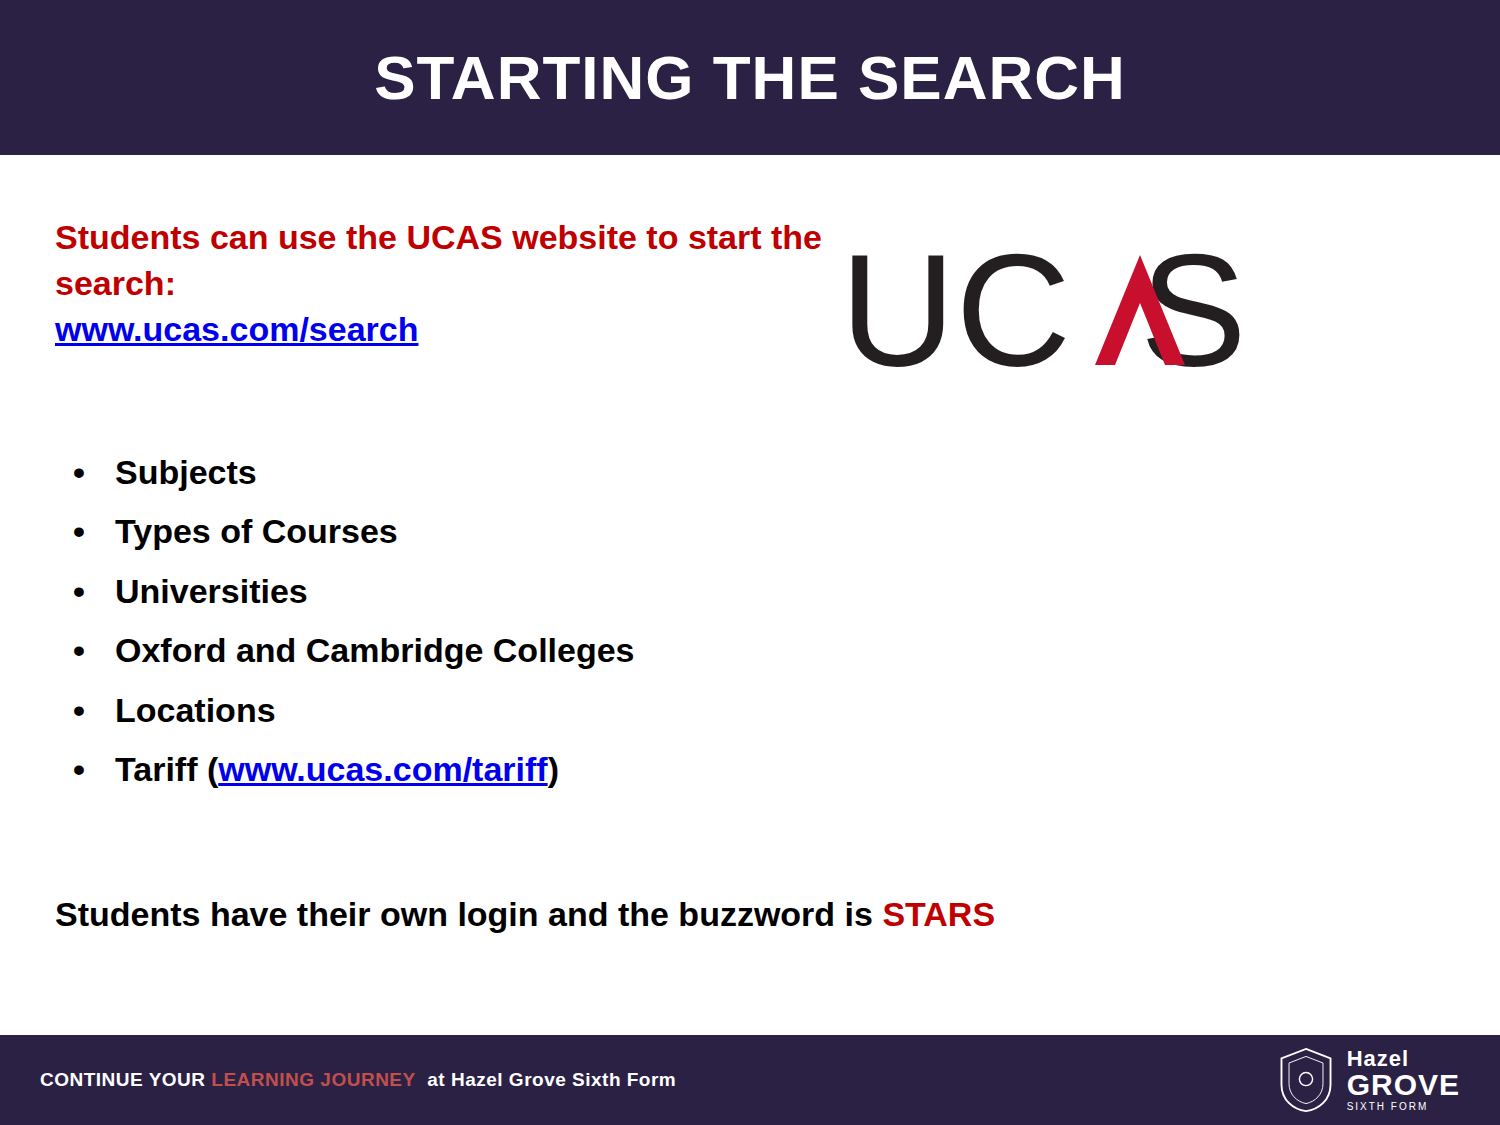STARTING THE SEARCH
Students can use the UCAS website to start the search:
www.ucas.com/search
UC S
Subjects
Types of Courses
Universities
Oxford and Cambridge Colleges
Locations
Tariff (www.ucas.com/tariff)
Students have their own login and the buzzword is STARS
CONTINUE YOUR LEARNING JOURNEY at Hazel Grove Sixth Form
Hazel GROVE SIXTH FORM